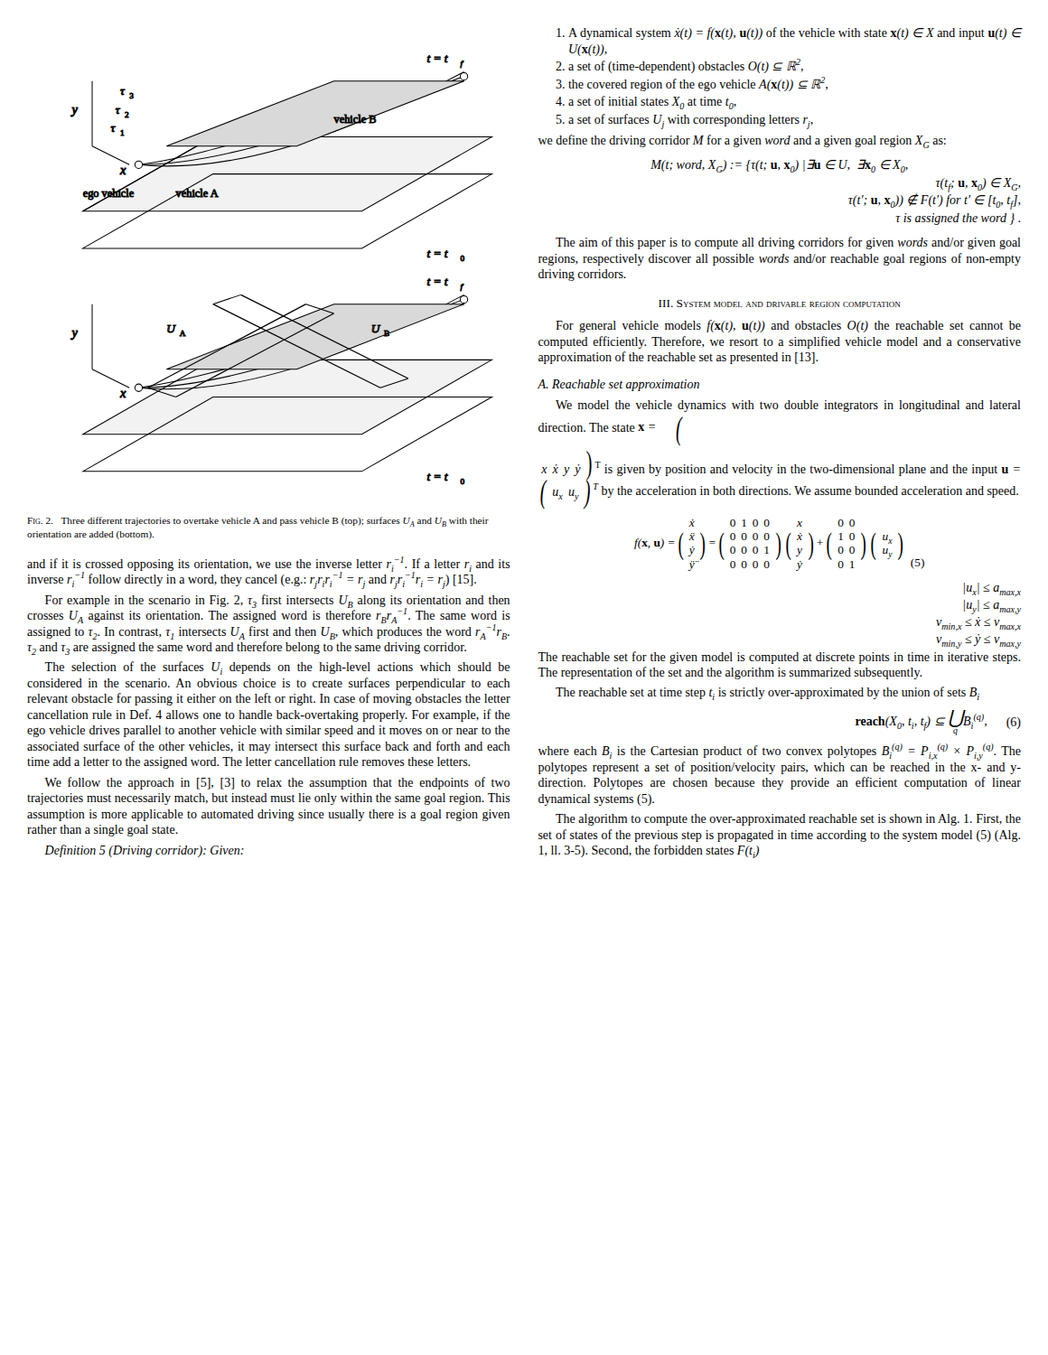Fig. 2. Three different trajectories to overtake vehicle A and pass vehicle B (top); surfaces UA and UB with their orientation are added (bottom).
and if it is crossed opposing its orientation, we use the inverse letter ri−1. If a letter ri and its inverse ri−1 follow directly in a word, they cancel (e.g.: rjriri−1 = rj and rjri−1ri = rj) [15].
For example in the scenario in Fig. 2, τ3 first intersects UB along its orientation and then crosses UA against its orientation. The assigned word is therefore rBrA−1. The same word is assigned to τ2. In contrast, τ1 intersects UA first and then UB, which produces the word rA−1rB. τ2 and τ3 are assigned the same word and therefore belong to the same driving corridor.
The selection of the surfaces Ui depends on the high-level actions which should be considered in the scenario. An obvious choice is to create surfaces perpendicular to each relevant obstacle for passing it either on the left or right. In case of moving obstacles the letter cancellation rule in Def. 4 allows one to handle back-overtaking properly. For example, if the ego vehicle drives parallel to another vehicle with similar speed and it moves on or near to the associated surface of the other vehicles, it may intersect this surface back and forth and each time add a letter to the assigned word. The letter cancellation rule removes these letters.
We follow the approach in [5], [3] to relax the assumption that the endpoints of two trajectories must necessarily match, but instead must lie only within the same goal region. This assumption is more applicable to automated driving since usually there is a goal region given rather than a single goal state.
Definition 5 (Driving corridor): Given:
A dynamical system ẋ(t) = f(x(t), u(t)) of the vehicle with state x(t) ∈ X and input u(t) ∈ U(x(t)),
a set of (time-dependent) obstacles O(t) ⊆ ℝ2,
the covered region of the ego vehicle A(x(t)) ⊆ ℝ2,
a set of initial states X0 at time t0,
a set of surfaces Uj with corresponding letters rj,
we define the driving corridor M for a given word and a given goal region XG as:
M(t; word, XG) := {τ(t; u, x0) |∃u ∈ U, ∃x0 ∈ X0,
τ(tf; u, x0) ∈ XG,
τ(t′; u, x0)) ∉ F(t′) for t′ ∈ [t0, tf],
τ is assigned the word } .
The aim of this paper is to compute all driving corridors for given words and/or given goal regions, respectively discover all possible words and/or reachable goal regions of non-empty driving corridors.
III. System model and drivable region computation
For general vehicle models f(x(t), u(t)) and obstacles O(t) the reachable set cannot be computed efficiently. Therefore, we resort to a simplified vehicle model and a conservative approximation of the reachable set as presented in [13].
A. Reachable set approximation
We model the vehicle dynamics with two double integrators in longitudinal and lateral direction. The state x = (
| x | ẋ | y | ẏ |
)T is given by position and velocity in the two-dimensional plane and the input u = (
| u x | u y |
)T by the acceleration in both directions. We assume bounded acceleration and speed.
f(x, u) = (
| ẋ |
| ẍ |
| ẏ |
| ÿ̈ |
) = (
| 0 | 1 | 0 | 0 |
| 0 | 0 | 0 | 0 |
| 0 | 0 | 0 | 1 |
| 0 | 0 | 0 | 0 |
) (
| x |
| ẋ |
| y |
| ẏ |
) + (
| 0 | 0 |
| 1 | 0 |
| 0 | 0 |
| 0 | 1 |
) (
| u x |
| u y |
) (5)
|ux| ≤ amax,x
|uy| ≤ amax,y
vmin,x ≤ ẋ ≤ vmax,x
vmin,y ≤ ẏ ≤ vmax,y
The reachable set for the given model is computed at discrete points in time in iterative steps. The representation of the set and the algorithm is summarized subsequently.
The reachable set at time step ti is strictly over-approximated by the union of sets Bi
reach(X0, ti, tf) ⊆ ⋃q Bi(q), (6)
where each Bi is the Cartesian product of two convex polytopes Bi(q) = Pi,x(q) × Pi,y(q). The polytopes represent a set of position/velocity pairs, which can be reached in the x- and y-direction. Polytopes are chosen because they provide an efficient computation of linear dynamical systems (5).
The algorithm to compute the over-approximated reachable set is shown in Alg. 1. First, the set of states of the previous step is propagated in time according to the system model (5) (Alg. 1, ll. 3-5). Second, the forbidden states F(ti)